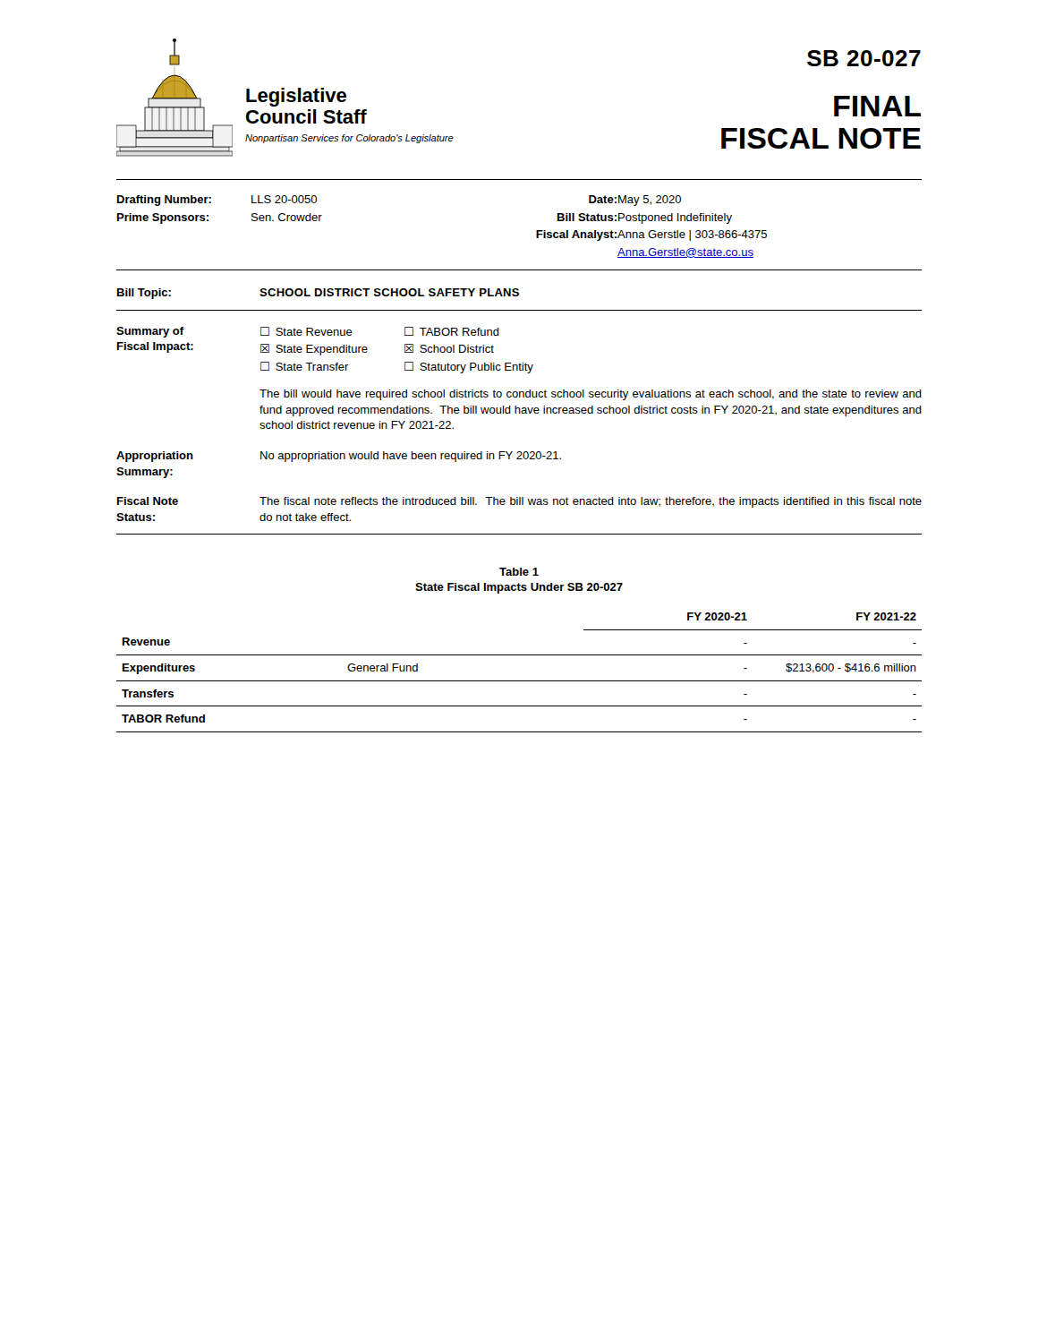Legislative
Council Staff
Nonpartisan Services for Colorado's Legislature
SB 20-027
FINAL
FISCAL NOTE
| Drafting Number: | LLS 20-0050 | Date: | May 5, 2020 |
| Prime Sponsors: | Sen. Crowder | Bill Status: | Postponed Indefinitely |
| | | Fiscal Analyst: | Anna Gerstle / 303-866-4375 |
| | | | Anna.Gerstle@state.co.us |
Bill Topic:
SCHOOL DISTRICT SCHOOL SAFETY PLANS
Summary of
Fiscal Impact:
☐State Revenue
☒State Expenditure
☐State Transfer
☐TABOR Refund
☒School District
☐Statutory Public Entity
The bill would have required school districts to conduct school security evaluations at each school, and the state to review and fund approved recommendations. The bill would have increased school district costs in FY 2020-21, and state expenditures and school district revenue in FY 2021-22.
Appropriation
Summary:
No appropriation would have been required in FY 2020-21.
Fiscal Note
Status:
The fiscal note reflects the introduced bill. The bill was not enacted into law; therefore, the impacts identified in this fiscal note do not take effect.
Table 1
State Fiscal Impacts Under SB 20-027
| | | FY 2020-21 | FY 2021-22 |
| --- | --- | --- | --- |
| Revenue | | - | - |
| Expenditures | General Fund | - | $213,600 - $416.6 million |
| Transfers | | - | - |
| TABOR Refund | | - | - |